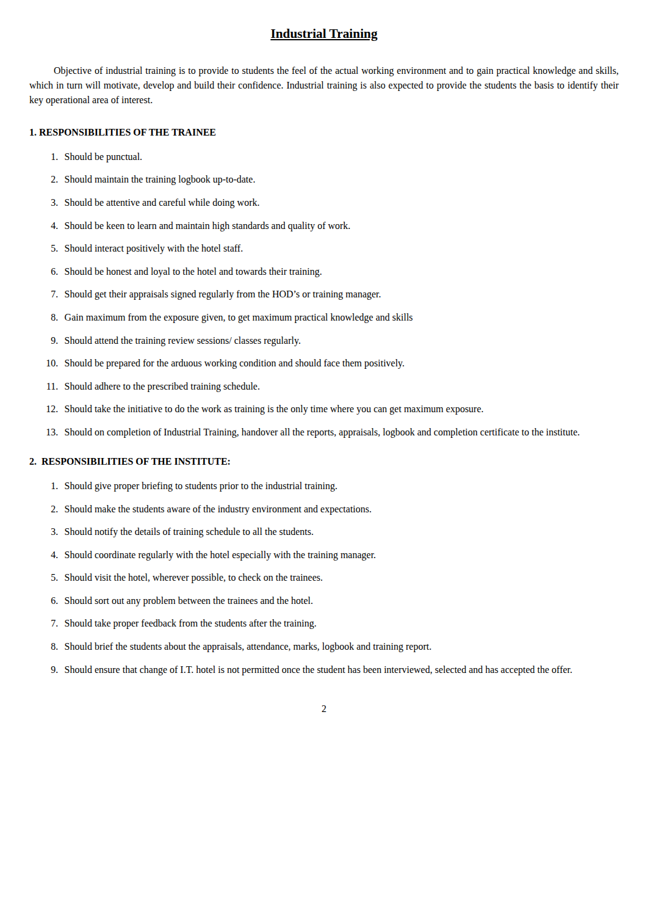Industrial Training
Objective of industrial training is to provide to students the feel of the actual working environment and to gain practical knowledge and skills, which in turn will motivate, develop and build their confidence. Industrial training is also expected to provide the students the basis to identify their key operational area of interest.
1. RESPONSIBILITIES OF THE TRAINEE
Should be punctual.
Should maintain the training logbook up-to-date.
Should be attentive and careful while doing work.
Should be keen to learn and maintain high standards and quality of work.
Should interact positively with the hotel staff.
Should be honest and loyal to the hotel and towards their training.
Should get their appraisals signed regularly from the HOD’s or training manager.
Gain maximum from the exposure given, to get maximum practical knowledge and skills
Should attend the training review sessions/ classes regularly.
Should be prepared for the arduous working condition and should face them positively.
Should adhere to the prescribed training schedule.
Should take the initiative to do the work as training is the only time where you can get maximum exposure.
Should on completion of Industrial Training, handover all the reports, appraisals, logbook and completion certificate to the institute.
2. RESPONSIBILITIES OF THE INSTITUTE:
Should give proper briefing to students prior to the industrial training.
Should make the students aware of the industry environment and expectations.
Should notify the details of training schedule to all the students.
Should coordinate regularly with the hotel especially with the training manager.
Should visit the hotel, wherever possible, to check on the trainees.
Should sort out any problem between the trainees and the hotel.
Should take proper feedback from the students after the training.
Should brief the students about the appraisals, attendance, marks, logbook and training report.
Should ensure that change of I.T. hotel is not permitted once the student has been interviewed, selected and has accepted the offer.
2